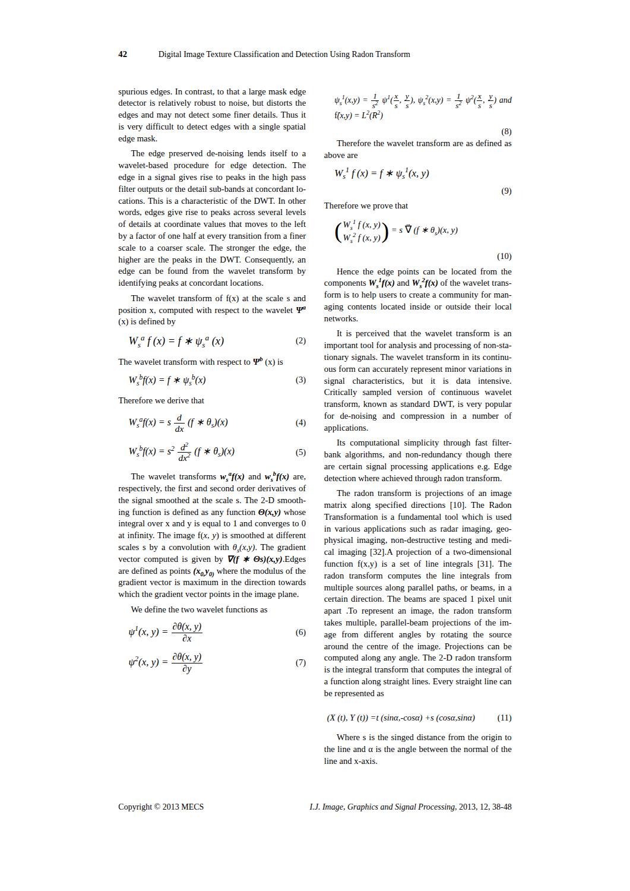42 Digital Image Texture Classification and Detection Using Radon Transform
spurious edges. In contrast, to that a large mask edge detector is relatively robust to noise, but distorts the edges and may not detect some finer details. Thus it is very difficult to detect edges with a single spatial edge mask.
The edge preserved de-noising lends itself to a wavelet-based procedure for edge detection. The edge in a signal gives rise to peaks in the high pass filter outputs or the detail sub-bands at concordant locations. This is a characteristic of the DWT. In other words, edges give rise to peaks across several levels of details at coordinate values that moves to the left by a factor of one half at every transition from a finer scale to a coarser scale. The stronger the edge, the higher are the peaks in the DWT. Consequently, an edge can be found from the wavelet transform by identifying peaks at concordant locations.
The wavelet transform of f(x) at the scale s and position x, computed with respect to the wavelet Ψa (x) is defined by
Wsa f (x) = f ∗ ψsa (x)
(2)
The wavelet transform with respect to Ψb (x) is
Wsbf(x) = f ∗ ψsb(x)
(3)
Therefore we derive that
Wsaf(x) = s ddx (f ∗ θs)(x)
(4)
Wsbf(x) = s2 d2 dx2 (f ∗ θs)(x)
(5)
The wavelet transforms wsaf(x) and wsbf(x) are, respectively, the first and second order derivatives of the signal smoothed at the scale s. The 2-D smoothing function is defined as any function Θ(x,y) whose integral over x and y is equal to 1 and converges to 0 at infinity. The image f(x, y) is smoothed at different scales s by a convolution with θs(x,y). The gradient vector computed is given by ∇(f ∗ Θs)(x,y).Edges are defined as points (x0,y0) where the modulus of the gradient vector is maximum in the direction towards which the gradient vector points in the image plane.
We define the two wavelet functions as
ψ1(x, y) = ∂θ(x, y)∂x
(6)
ψ2(x, y) = ∂θ(x, y)∂y
(7)
ψs1(x,y) = 1 s2 ψ1(xs, ys), ψs2(x,y) = 1 s2 ψ2(xs, ys) and f̂(x,y) = L2(R2)
(8)
Therefore the wavelet transform are as defined as above are
Ws1 f (x) = f ∗ ψs1(x, y)
(9)
Therefore we prove that
( Ws1 f (x, y)
Ws2 f (x, y) ) = s ∇→ (f ∗ θs)(x, y)
(10)
Hence the edge points can be located from the components Ws1f(x) and Ws2f(x) of the wavelet transform is to help users to create a community for managing contents located inside or outside their local networks.
It is perceived that the wavelet transform is an important tool for analysis and processing of non-stationary signals. The wavelet transform in its continuous form can accurately represent minor variations in signal characteristics, but it is data intensive. Critically sampled version of continuous wavelet transform, known as standard DWT, is very popular for de-noising and compression in a number of applications.
Its computational simplicity through fast filter-bank algorithms, and non-redundancy though there are certain signal processing applications e.g. Edge detection where achieved through radon transform.
The radon transform is projections of an image matrix along specified directions [10]. The Radon Transformation is a fundamental tool which is used in various applications such as radar imaging, geophysical imaging, non-destructive testing and medical imaging [32].A projection of a two-dimensional function f(x,y) is a set of line integrals [31]. The radon transform computes the line integrals from multiple sources along parallel paths, or beams, in a certain direction. The beams are spaced 1 pixel unit apart .To represent an image, the radon transform takes multiple, parallel-beam projections of the image from different angles by rotating the source around the centre of the image. Projections can be computed along any angle. The 2-D radon transform is the integral transform that computes the integral of a function along straight lines. Every straight line can be represented as
(X (t), Y (t)) =t (sinα,-cosα) +s (cosα,sinα)
(11)
Where s is the singed distance from the origin to the line and α is the angle between the normal of the line and x-axis.
Copyright © 2013 MECS
I.J. Image, Graphics and Signal Processing, 2013, 12, 38-48